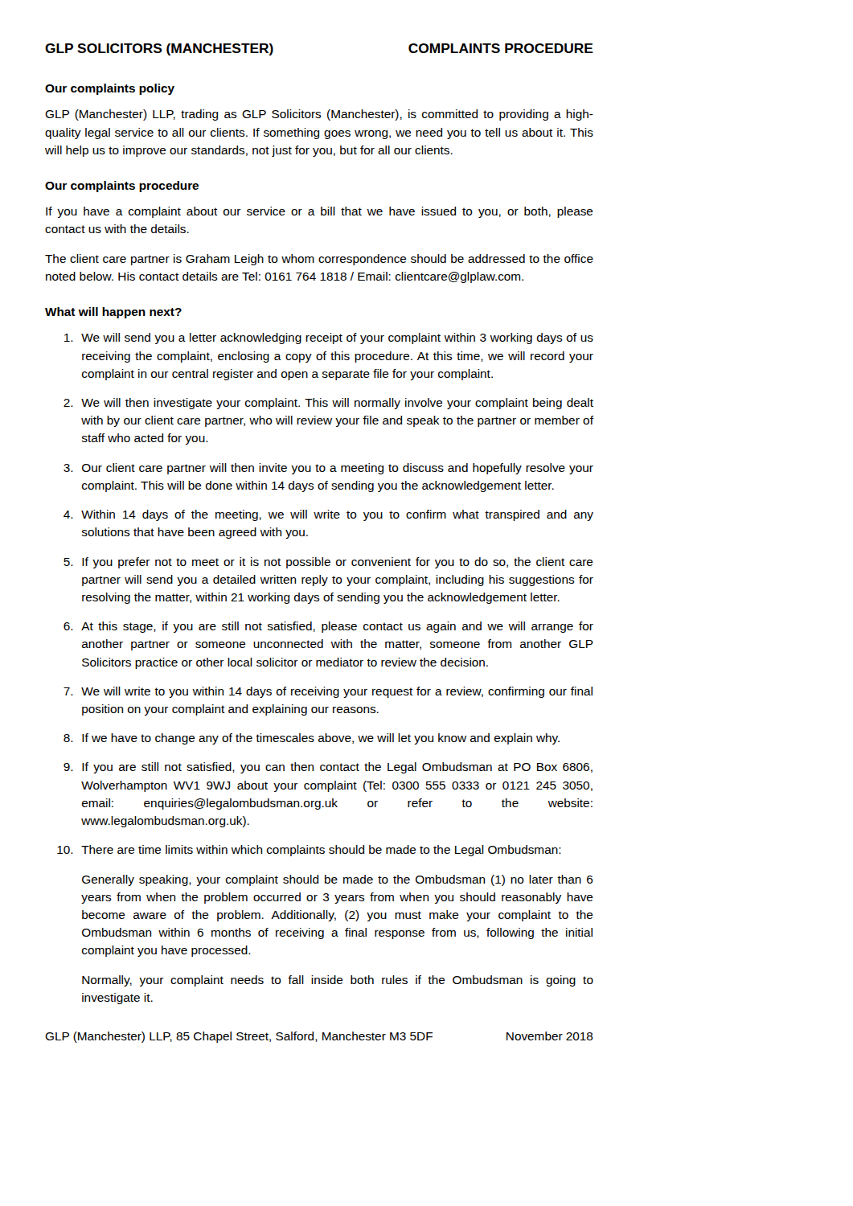GLP SOLICITORS (MANCHESTER)
COMPLAINTS PROCEDURE
Our complaints policy
GLP (Manchester) LLP, trading as GLP Solicitors (Manchester), is committed to providing a high-quality legal service to all our clients. If something goes wrong, we need you to tell us about it. This will help us to improve our standards, not just for you, but for all our clients.
Our complaints procedure
If you have a complaint about our service or a bill that we have issued to you, or both, please contact us with the details.
The client care partner is Graham Leigh to whom correspondence should be addressed to the office noted below. His contact details are Tel: 0161 764 1818 / Email: clientcare@glplaw.com.
What will happen next?
We will send you a letter acknowledging receipt of your complaint within 3 working days of us receiving the complaint, enclosing a copy of this procedure. At this time, we will record your complaint in our central register and open a separate file for your complaint.
We will then investigate your complaint. This will normally involve your complaint being dealt with by our client care partner, who will review your file and speak to the partner or member of staff who acted for you.
Our client care partner will then invite you to a meeting to discuss and hopefully resolve your complaint. This will be done within 14 days of sending you the acknowledgement letter.
Within 14 days of the meeting, we will write to you to confirm what transpired and any solutions that have been agreed with you.
If you prefer not to meet or it is not possible or convenient for you to do so, the client care partner will send you a detailed written reply to your complaint, including his suggestions for resolving the matter, within 21 working days of sending you the acknowledgement letter.
At this stage, if you are still not satisfied, please contact us again and we will arrange for another partner or someone unconnected with the matter, someone from another GLP Solicitors practice or other local solicitor or mediator to review the decision.
We will write to you within 14 days of receiving your request for a review, confirming our final position on your complaint and explaining our reasons.
If we have to change any of the timescales above, we will let you know and explain why.
If you are still not satisfied, you can then contact the Legal Ombudsman at PO Box 6806, Wolverhampton WV1 9WJ about your complaint (Tel: 0300 555 0333 or 0121 245 3050, email: enquiries@legalombudsman.org.uk or refer to the website: www.legalombudsman.org.uk).
There are time limits within which complaints should be made to the Legal Ombudsman:
Generally speaking, your complaint should be made to the Ombudsman (1) no later than 6 years from when the problem occurred or 3 years from when you should reasonably have become aware of the problem. Additionally, (2) you must make your complaint to the Ombudsman within 6 months of receiving a final response from us, following the initial complaint you have processed.
Normally, your complaint needs to fall inside both rules if the Ombudsman is going to investigate it.
GLP (Manchester) LLP, 85 Chapel Street, Salford, Manchester M3 5DF
November 2018